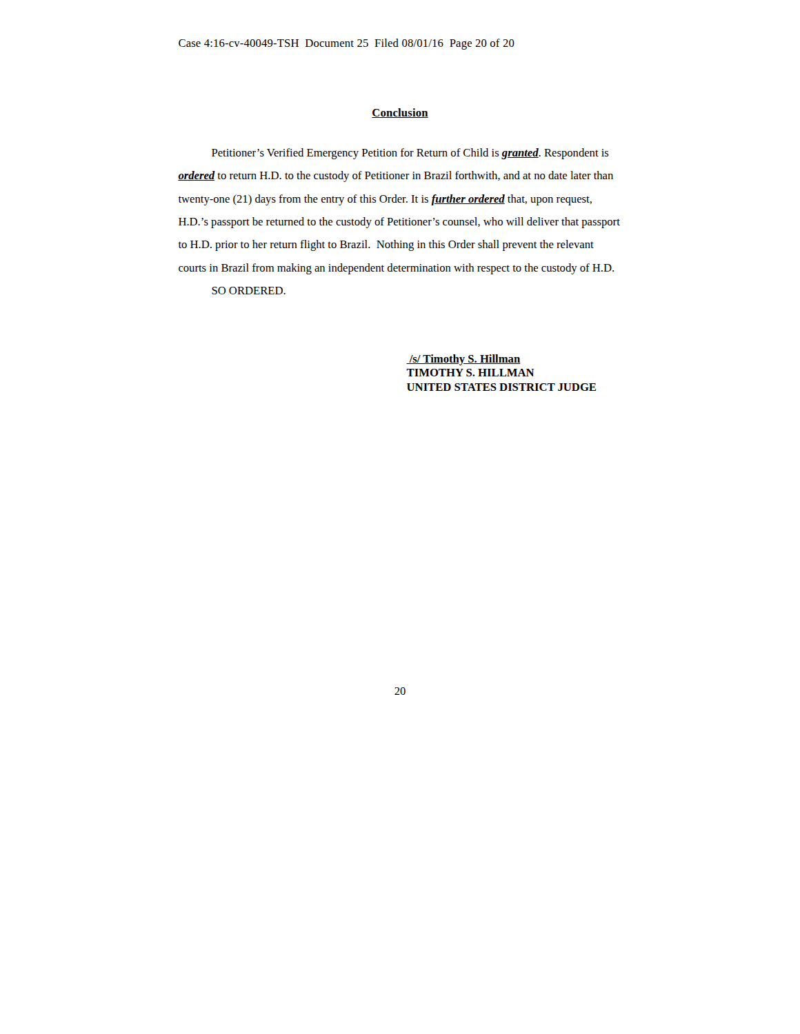Case 4:16-cv-40049-TSH Document 25 Filed 08/01/16 Page 20 of 20
Conclusion
Petitioner’s Verified Emergency Petition for Return of Child is granted. Respondent is ordered to return H.D. to the custody of Petitioner in Brazil forthwith, and at no date later than twenty-one (21) days from the entry of this Order. It is further ordered that, upon request, H.D.’s passport be returned to the custody of Petitioner’s counsel, who will deliver that passport to H.D. prior to her return flight to Brazil. Nothing in this Order shall prevent the relevant courts in Brazil from making an independent determination with respect to the custody of H.D.
SO ORDERED.
/s/ Timothy S. Hillman
TIMOTHY S. HILLMAN
UNITED STATES DISTRICT JUDGE
20